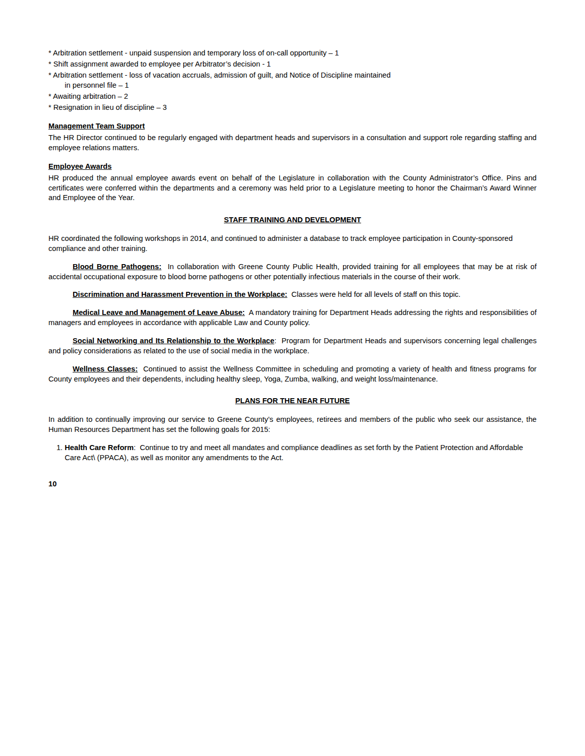* Arbitration settlement - unpaid suspension and temporary loss of on-call opportunity – 1
* Shift assignment awarded to employee per Arbitrator’s decision - 1
* Arbitration settlement - loss of vacation accruals, admission of guilt, and Notice of Discipline maintainedin personnel file – 1
* Awaiting arbitration – 2
* Resignation in lieu of discipline – 3
Management Team Support
The HR Director continued to be regularly engaged with department heads and supervisors in a consultation and support role regarding staffing and employee relations matters.
Employee Awards
HR produced the annual employee awards event on behalf of the Legislature in collaboration with the County Administrator’s Office. Pins and certificates were conferred within the departments and a ceremony was held prior to a Legislature meeting to honor the Chairman’s Award Winner and Employee of the Year.
STAFF TRAINING AND DEVELOPMENT
HR coordinated the following workshops in 2014, and continued to administer a database to track employee participation in County-sponsored compliance and other training.
Blood Borne Pathogens: In collaboration with Greene County Public Health, provided training for all employees that may be at risk of accidental occupational exposure to blood borne pathogens or other potentially infectious materials in the course of their work.
Discrimination and Harassment Prevention in the Workplace: Classes were held for all levels of staff on this topic.
Medical Leave and Management of Leave Abuse: A mandatory training for Department Heads addressing the rights and responsibilities of managers and employees in accordance with applicable Law and County policy.
Social Networking and Its Relationship to the Workplace: Program for Department Heads and supervisors concerning legal challenges and policy considerations as related to the use of social media in the workplace.
Wellness Classes: Continued to assist the Wellness Committee in scheduling and promoting a variety of health and fitness programs for County employees and their dependents, including healthy sleep, Yoga, Zumba, walking, and weight loss/maintenance.
PLANS FOR THE NEAR FUTURE
In addition to continually improving our service to Greene County’s employees, retirees and members of the public who seek our assistance, the Human Resources Department has set the following goals for 2015:
Health Care Reform: Continue to try and meet all mandates and compliance deadlines as set forth by the Patient Protection and Affordable Care Act\ (PPACA), as well as monitor any amendments to the Act.
10